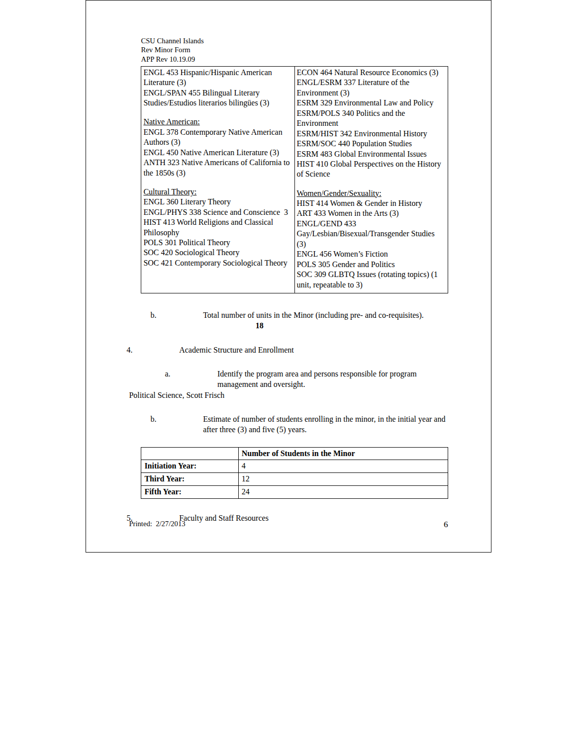CSU Channel Islands
Rev Minor Form
APP Rev 10.19.09
| ENGL 453 Hispanic/Hispanic American Literature (3) ENGL/SPAN 455 Bilingual Literary Studies/Estudios literarios bilingües (3) Native American: ENGL 378 Contemporary Native American Authors (3) ENGL 450 Native American Literature (3) ANTH 323 Native Americans of California to the 1850s (3) Cultural Theory: ENGL 360 Literary Theory ENGL/PHYS 338 Science and Conscience 3 HIST 413 World Religions and Classical Philosophy POLS 301 Political Theory SOC 420 Sociological Theory SOC 421 Contemporary Sociological Theory | ECON 464 Natural Resource Economics (3) ENGL/ESRM 337 Literature of the Environment (3) ESRM 329 Environmental Law and Policy ESRM/POLS 340 Politics and the Environment ESRM/HIST 342 Environmental History ESRM/SOC 440 Population Studies ESRM 483 Global Environmental Issues HIST 410 Global Perspectives on the History of Science Women/Gender/Sexuality: HIST 414 Women & Gender in History ART 433 Women in the Arts (3) ENGL/GEND 433 Gay/Lesbian/Bisexual/Transgender Studies (3) ENGL 456 Women’s Fiction POLS 305 Gender and Politics SOC 309 GLBTQ Issues (rotating topics) (1 unit, repeatable to 3) |
b. Total number of units in the Minor (including pre- and co-requisites).
18
4. Academic Structure and Enrollment
a. Identify the program area and persons responsible for program management and oversight.
Political Science, Scott Frisch
b. Estimate of number of students enrolling in the minor, in the initial year and after three (3) and five (5) years.
| | Number of Students in the Minor |
| --- | --- |
| Initiation Year: | 4 |
| Third Year: | 12 |
| Fifth Year: | 24 |
5. Faculty and Staff Resources
Printed: 2/27/2013 6